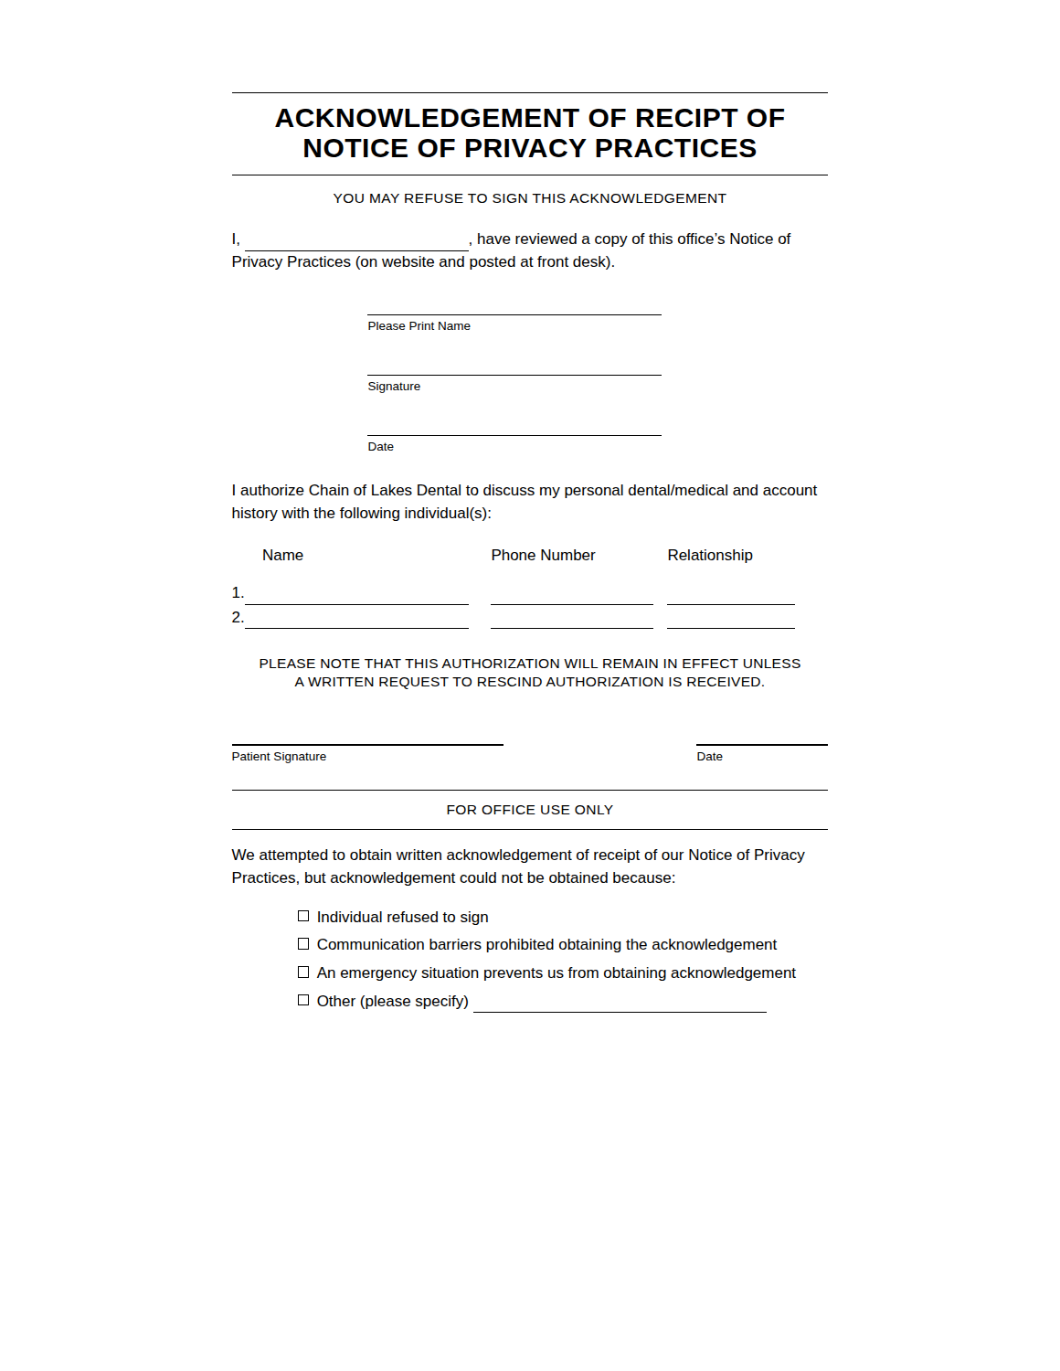Acknowledgement of Recipt of
Notice of Privacy Practices
You may refuse to sign this acknowledgement
I, , have reviewed a copy of this office’s Notice of Privacy Practices (on website and posted at front desk).
Please Print Name
Signature
Date
I authorize Chain of Lakes Dental to discuss my personal dental/medical and account history with the following individual(s):
| | Name | Phone Number | Relationship |
| --- | --- | --- | --- |
| 1. | | | |
| 2. | | | |
Please note that this authorization will remain in effect unless
a written request to rescind authorization is received.
Patient Signature
Date
For Office Use Only
We attempted to obtain written acknowledgement of receipt of our Notice of Privacy Practices, but acknowledgement could not be obtained because:
Individual refused to sign
Communication barriers prohibited obtaining the acknowledgement
An emergency situation prevents us from obtaining acknowledgement
Other (please specify)